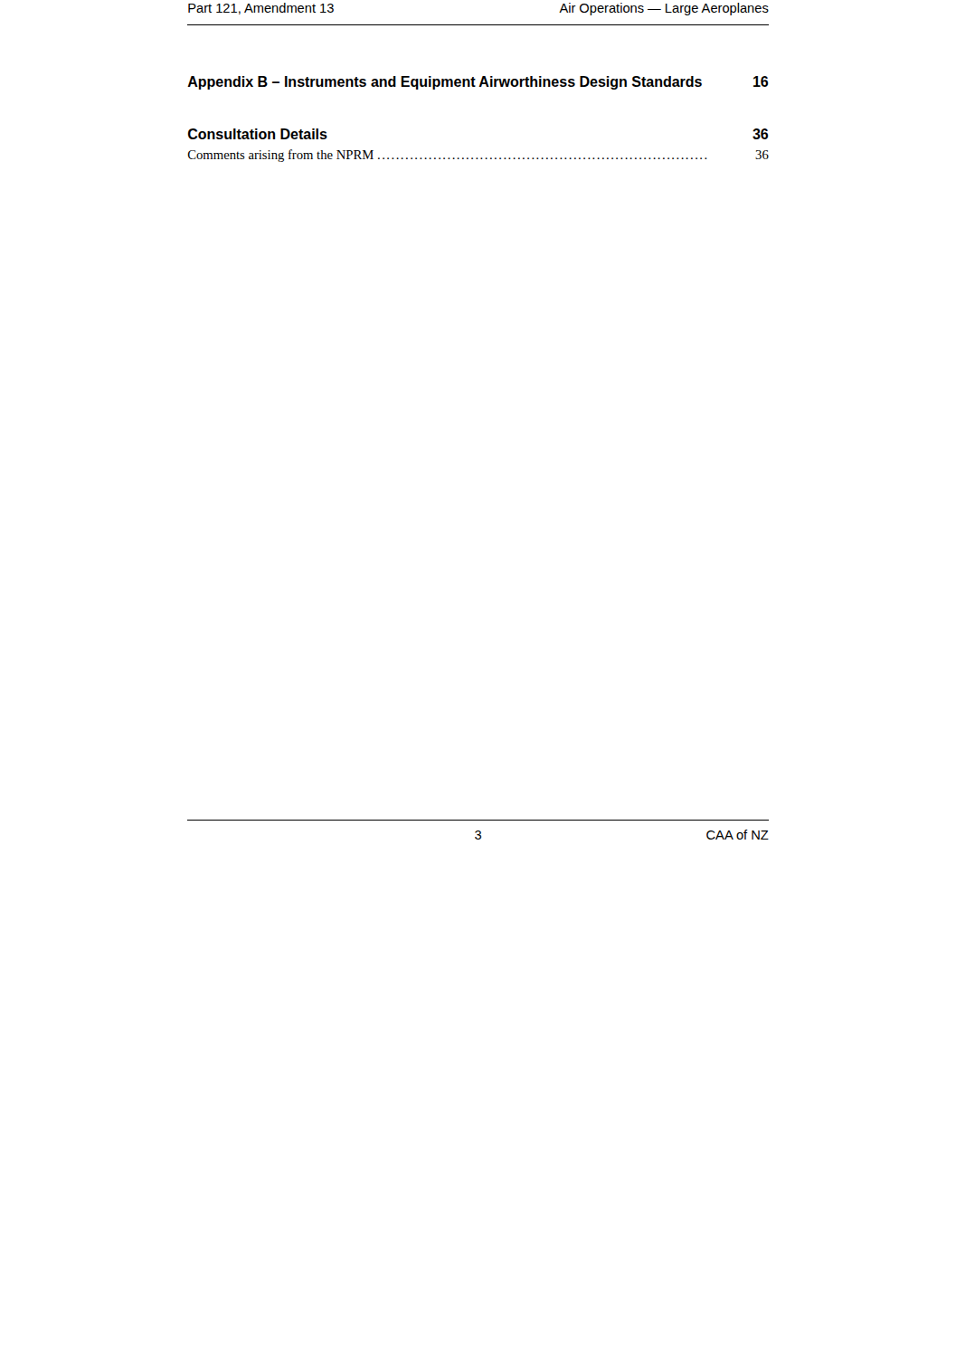Part 121, Amendment 13
Air Operations — Large Aeroplanes
Appendix B – Instruments and Equipment Airworthiness Design Standards 16
Consultation Details 36
Comments arising from the NPRM ....................................................................... 36
3
CAA of NZ